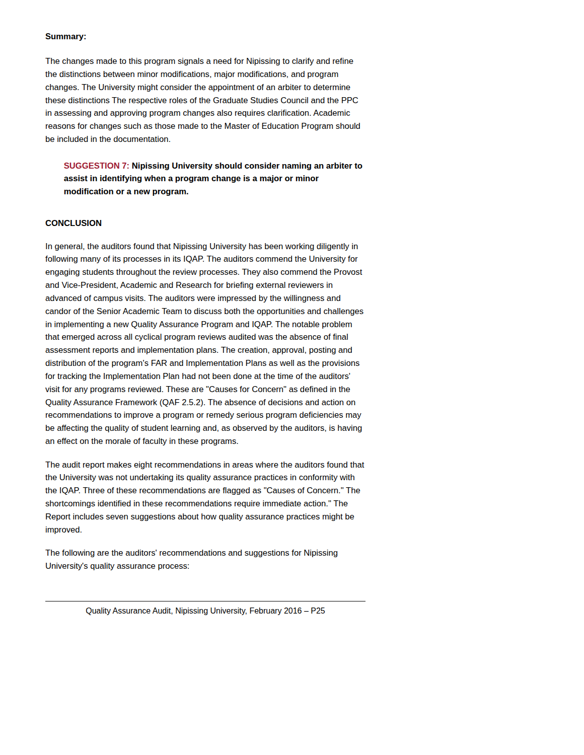Summary:
The changes made to this program signals a need for Nipissing to clarify and refine the distinctions between minor modifications, major modifications, and program changes. The University might consider the appointment of an arbiter to determine these distinctions The respective roles of the Graduate Studies Council and the PPC in assessing and approving program changes also requires clarification. Academic reasons for changes such as those made to the Master of Education Program should be included in the documentation.
SUGGESTION 7: Nipissing University should consider naming an arbiter to assist in identifying when a program change is a major or minor modification or a new program.
CONCLUSION
In general, the auditors found that Nipissing University has been working diligently in following many of its processes in its IQAP. The auditors commend the University for engaging students throughout the review processes. They also commend the Provost and Vice-President, Academic and Research for briefing external reviewers in advanced of campus visits. The auditors were impressed by the willingness and candor of the Senior Academic Team to discuss both the opportunities and challenges in implementing a new Quality Assurance Program and IQAP. The notable problem that emerged across all cyclical program reviews audited was the absence of final assessment reports and implementation plans. The creation, approval, posting and distribution of the program's FAR and Implementation Plans as well as the provisions for tracking the Implementation Plan had not been done at the time of the auditors' visit for any programs reviewed. These are "Causes for Concern" as defined in the Quality Assurance Framework (QAF 2.5.2). The absence of decisions and action on recommendations to improve a program or remedy serious program deficiencies may be affecting the quality of student learning and, as observed by the auditors, is having an effect on the morale of faculty in these programs.
The audit report makes eight recommendations in areas where the auditors found that the University was not undertaking its quality assurance practices in conformity with the IQAP. Three of these recommendations are flagged as "Causes of Concern." The shortcomings identified in these recommendations require immediate action." The Report includes seven suggestions about how quality assurance practices might be improved.
The following are the auditors' recommendations and suggestions for Nipissing University's quality assurance process:
Quality Assurance Audit, Nipissing University, February 2016 – P25